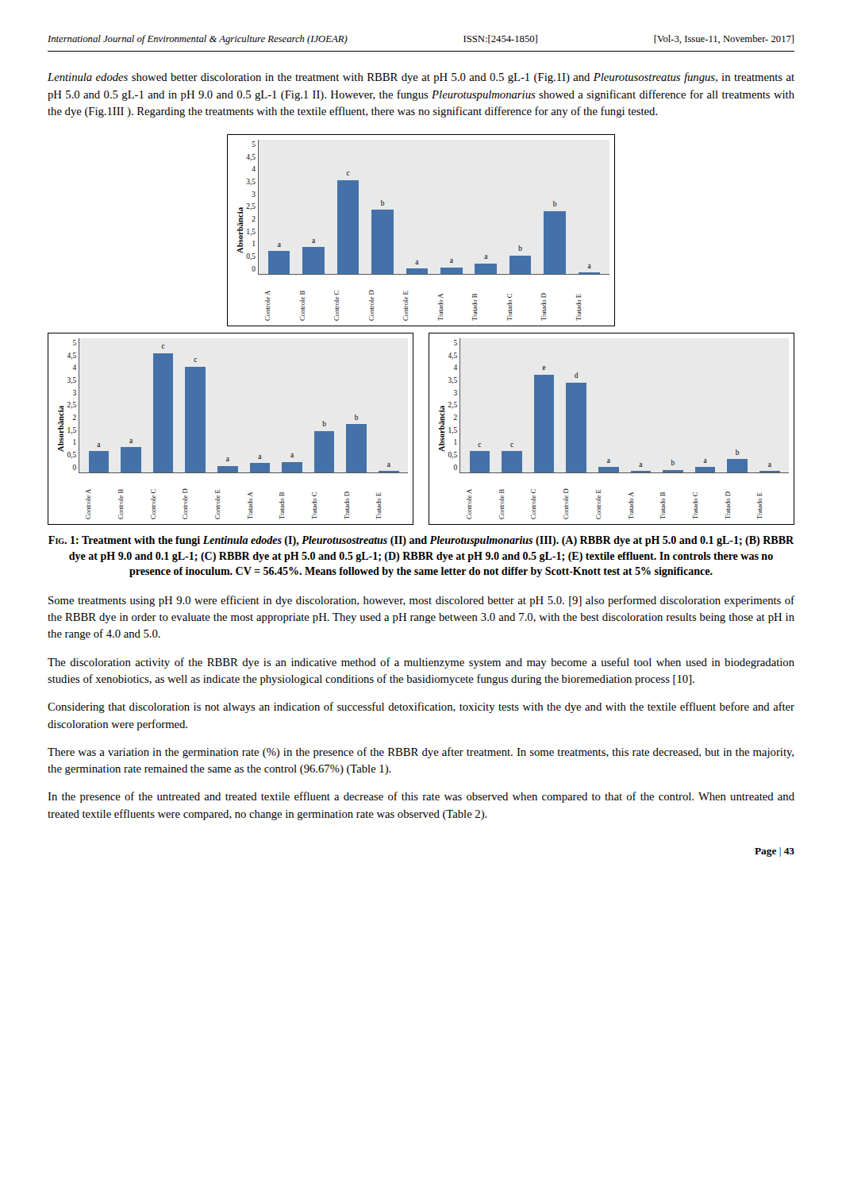International Journal of Environmental & Agriculture Research (IJOEAR) ISSN:[2454-1850] [Vol-3, Issue-11, November- 2017]
Lentinula edodes showed better discoloration in the treatment with RBBR dye at pH 5.0 and 0.5 gL-1 (Fig.1I) and Pleurotusostreatus fungus, in treatments at pH 5.0 and 0.5 gL-1 and in pH 9.0 and 0.5 gL-1 (Fig.1 II). However, the fungus Pleurotuspulmonarius showed a significant difference for all treatments with the dye (Fig.1III ). Regarding the treatments with the textile effluent, there was no significant difference for any of the fungi tested.
I
Absorbância
54,543,532,521,510,50
a
a
c
b
a
a
a
b
b
a
Controle A Controle B Controle C Controle D Controle E Tratado A Tratado B Tratado C Tratado D Tratado E
II A
Absorbância
54,543,532,521,510,50
a
a
c
c
a
a
a
b
b
a
Controle A Controle B Controle C Controle D Controle E Tratado A Tratado B Tratado C Tratado D Tratado E
III
Absorbância
54,543,532,521,510,50
c
c
e
d
a
a
b
a
b
a
Controle A Controle B Controle C Controle D Controle E Tratado A Tratado B Tratado C Tratado D Tratado E
Fig. 1: Treatment with the fungi Lentinula edodes (I), Pleurotusostreatus (II) and Pleurotuspulmonarius (III). (A) RBBR dye at pH 5.0 and 0.1 gL-1; (B) RBBR dye at pH 9.0 and 0.1 gL-1; (C) RBBR dye at pH 5.0 and 0.5 gL-1; (D) RBBR dye at pH 9.0 and 0.5 gL-1; (E) textile effluent. In controls there was no presence of inoculum. CV = 56.45%. Means followed by the same letter do not differ by Scott-Knott test at 5% significance.
Some treatments using pH 9.0 were efficient in dye discoloration, however, most discolored better at pH 5.0. [9] also performed discoloration experiments of the RBBR dye in order to evaluate the most appropriate pH. They used a pH range between 3.0 and 7.0, with the best discoloration results being those at pH in the range of 4.0 and 5.0.
The discoloration activity of the RBBR dye is an indicative method of a multienzyme system and may become a useful tool when used in biodegradation studies of xenobiotics, as well as indicate the physiological conditions of the basidiomycete fungus during the bioremediation process [10].
Considering that discoloration is not always an indication of successful detoxification, toxicity tests with the dye and with the textile effluent before and after discoloration were performed.
There was a variation in the germination rate (%) in the presence of the RBBR dye after treatment. In some treatments, this rate decreased, but in the majority, the germination rate remained the same as the control (96.67%) (Table 1).
In the presence of the untreated and treated textile effluent a decrease of this rate was observed when compared to that of the control. When untreated and treated textile effluents were compared, no change in germination rate was observed (Table 2).
Page | 43